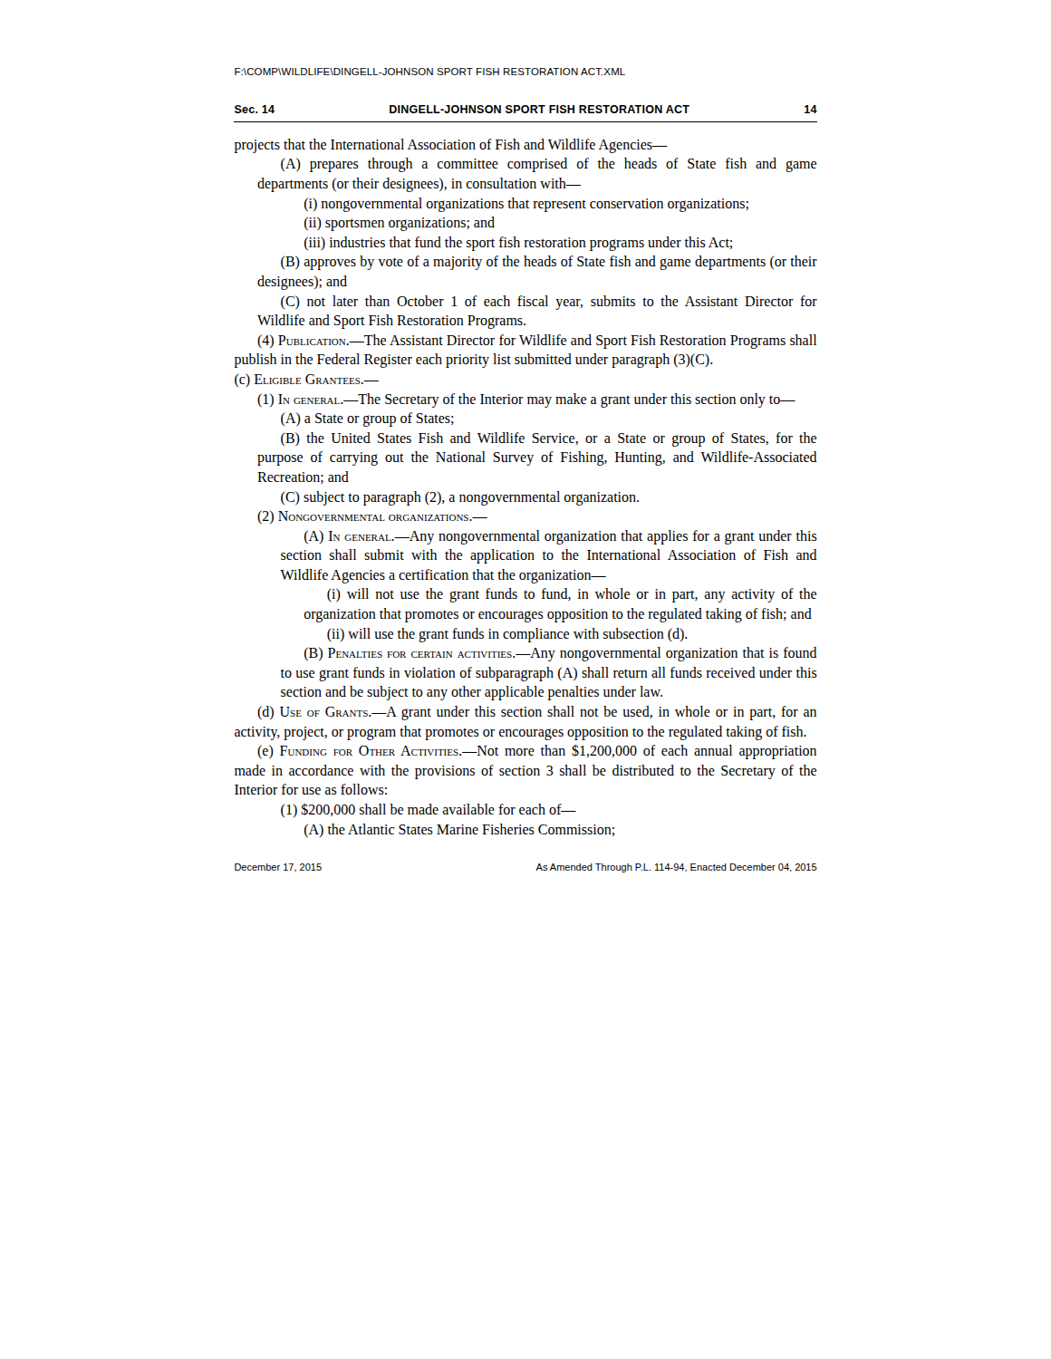F:\COMP\WILDLIFE\DINGELL-JOHNSON SPORT FISH RESTORATION ACT.XML
Sec. 14 DINGELL-JOHNSON SPORT FISH RESTORATION ACT 14
projects that the International Association of Fish and Wildlife Agencies—
(A) prepares through a committee comprised of the heads of State fish and game departments (or their designees), in consultation with—
(i) nongovernmental organizations that represent conservation organizations;
(ii) sportsmen organizations; and
(iii) industries that fund the sport fish restoration programs under this Act;
(B) approves by vote of a majority of the heads of State fish and game departments (or their designees); and
(C) not later than October 1 of each fiscal year, submits to the Assistant Director for Wildlife and Sport Fish Restoration Programs.
(4) Publication.—The Assistant Director for Wildlife and Sport Fish Restoration Programs shall publish in the Federal Register each priority list submitted under paragraph (3)(C).
(c) Eligible Grantees.—
(1) In general.—The Secretary of the Interior may make a grant under this section only to—
(A) a State or group of States;
(B) the United States Fish and Wildlife Service, or a State or group of States, for the purpose of carrying out the National Survey of Fishing, Hunting, and Wildlife-Associated Recreation; and
(C) subject to paragraph (2), a nongovernmental organization.
(2) Nongovernmental organizations.—
(A) In general.—Any nongovernmental organization that applies for a grant under this section shall submit with the application to the International Association of Fish and Wildlife Agencies a certification that the organization—
(i) will not use the grant funds to fund, in whole or in part, any activity of the organization that promotes or encourages opposition to the regulated taking of fish; and
(ii) will use the grant funds in compliance with subsection (d).
(B) Penalties for certain activities.—Any nongovernmental organization that is found to use grant funds in violation of subparagraph (A) shall return all funds received under this section and be subject to any other applicable penalties under law.
(d) Use of Grants.—A grant under this section shall not be used, in whole or in part, for an activity, project, or program that promotes or encourages opposition to the regulated taking of fish.
(e) Funding for Other Activities.—Not more than $1,200,000 of each annual appropriation made in accordance with the provisions of section 3 shall be distributed to the Secretary of the Interior for use as follows:
(1) $200,000 shall be made available for each of—
(A) the Atlantic States Marine Fisheries Commission;
December 17, 2015
As Amended Through P.L. 114-94, Enacted December 04, 2015